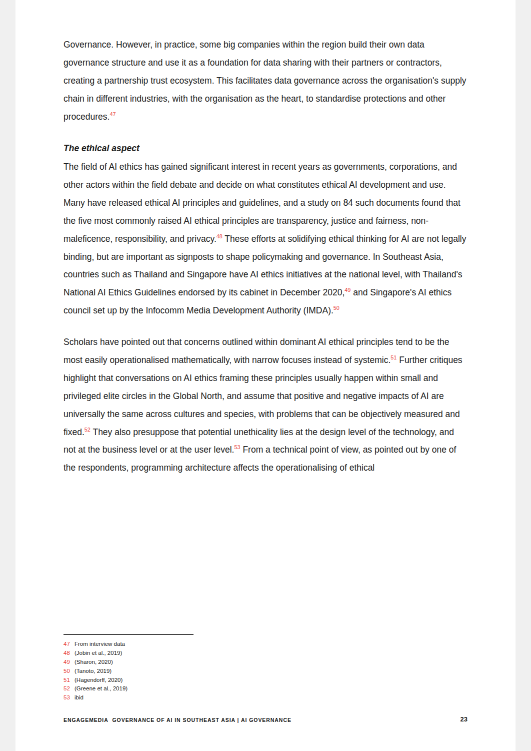Governance. However, in practice, some big companies within the region build their own data governance structure and use it as a foundation for data sharing with their partners or contractors, creating a partnership trust ecosystem. This facilitates data governance across the organisation's supply chain in different industries, with the organisation as the heart, to standardise protections and other procedures.47
The ethical aspect
The field of AI ethics has gained significant interest in recent years as governments, corporations, and other actors within the field debate and decide on what constitutes ethical AI development and use. Many have released ethical AI principles and guidelines, and a study on 84 such documents found that the five most commonly raised AI ethical principles are transparency, justice and fairness, non-maleficence, responsibility, and privacy.48 These efforts at solidifying ethical thinking for AI are not legally binding, but are important as signposts to shape policymaking and governance. In Southeast Asia, countries such as Thailand and Singapore have AI ethics initiatives at the national level, with Thailand's National AI Ethics Guidelines endorsed by its cabinet in December 2020,49 and Singapore's AI ethics council set up by the Infocomm Media Development Authority (IMDA).50
Scholars have pointed out that concerns outlined within dominant AI ethical principles tend to be the most easily operationalised mathematically, with narrow focuses instead of systemic.51 Further critiques highlight that conversations on AI ethics framing these principles usually happen within small and privileged elite circles in the Global North, and assume that positive and negative impacts of AI are universally the same across cultures and species, with problems that can be objectively measured and fixed.52 They also presuppose that potential unethicality lies at the design level of the technology, and not at the business level or at the user level.53 From a technical point of view, as pointed out by one of the respondents, programming architecture affects the operationalising of ethical
47 From interview data
48(Jobin et al., 2019)
49(Sharon, 2020)
50(Tanoto, 2019)
51(Hagendorff, 2020)
52(Greene et al., 2019)
53ibid
ENGAGEMEDIA GOVERNANCE OF AI IN SOUTHEAST ASIA | AI GOVERNANCE
23